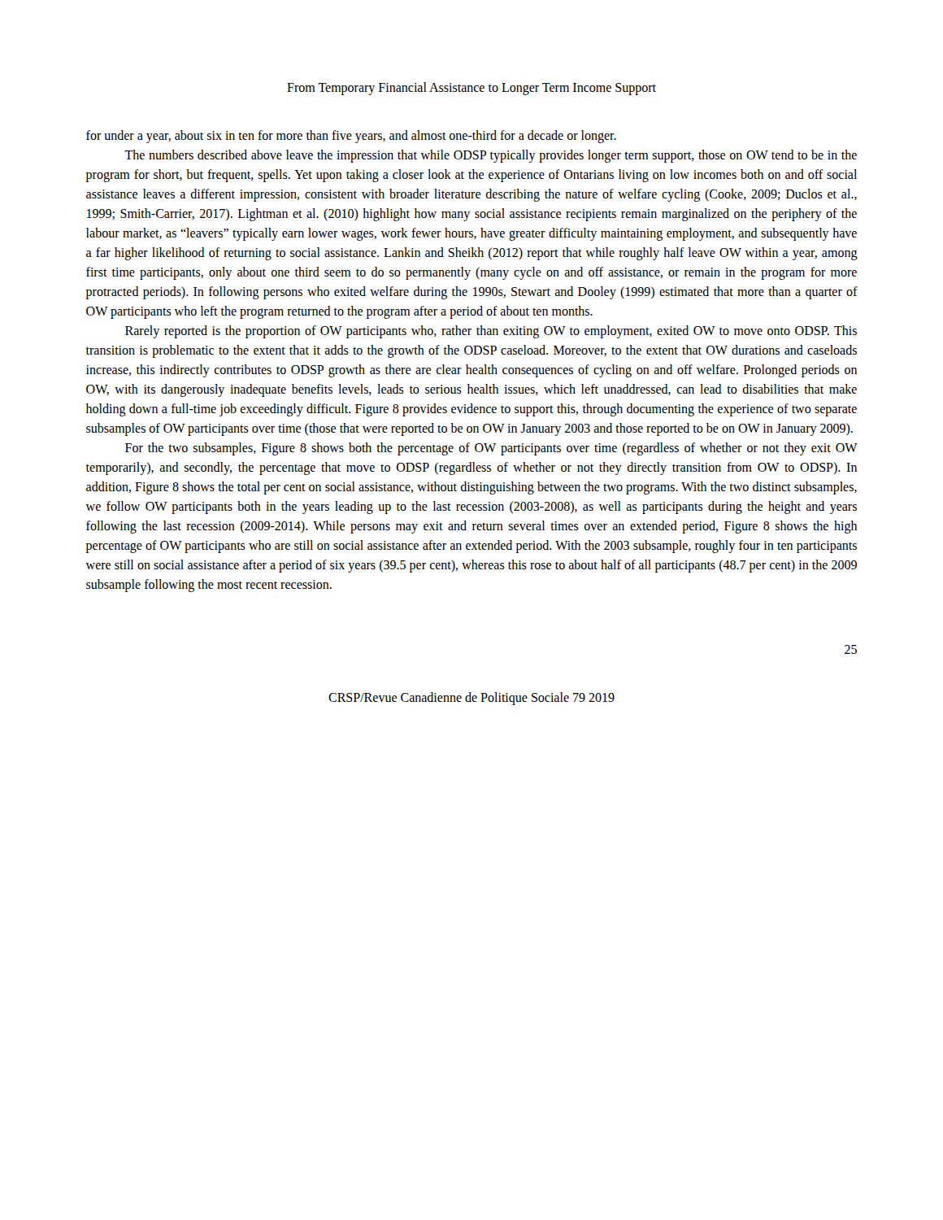From Temporary Financial Assistance to Longer Term Income Support
for under a year, about six in ten for more than five years, and almost one-third for a decade or longer.
The numbers described above leave the impression that while ODSP typically provides longer term support, those on OW tend to be in the program for short, but frequent, spells. Yet upon taking a closer look at the experience of Ontarians living on low incomes both on and off social assistance leaves a different impression, consistent with broader literature describing the nature of welfare cycling (Cooke, 2009; Duclos et al., 1999; Smith-Carrier, 2017). Lightman et al. (2010) highlight how many social assistance recipients remain marginalized on the periphery of the labour market, as “leavers” typically earn lower wages, work fewer hours, have greater difficulty maintaining employment, and subsequently have a far higher likelihood of returning to social assistance. Lankin and Sheikh (2012) report that while roughly half leave OW within a year, among first time participants, only about one third seem to do so permanently (many cycle on and off assistance, or remain in the program for more protracted periods). In following persons who exited welfare during the 1990s, Stewart and Dooley (1999) estimated that more than a quarter of OW participants who left the program returned to the program after a period of about ten months.
Rarely reported is the proportion of OW participants who, rather than exiting OW to employment, exited OW to move onto ODSP. This transition is problematic to the extent that it adds to the growth of the ODSP caseload. Moreover, to the extent that OW durations and caseloads increase, this indirectly contributes to ODSP growth as there are clear health consequences of cycling on and off welfare. Prolonged periods on OW, with its dangerously inadequate benefits levels, leads to serious health issues, which left unaddressed, can lead to disabilities that make holding down a full-time job exceedingly difficult. Figure 8 provides evidence to support this, through documenting the experience of two separate subsamples of OW participants over time (those that were reported to be on OW in January 2003 and those reported to be on OW in January 2009).
For the two subsamples, Figure 8 shows both the percentage of OW participants over time (regardless of whether or not they exit OW temporarily), and secondly, the percentage that move to ODSP (regardless of whether or not they directly transition from OW to ODSP). In addition, Figure 8 shows the total per cent on social assistance, without distinguishing between the two programs. With the two distinct subsamples, we follow OW participants both in the years leading up to the last recession (2003-2008), as well as participants during the height and years following the last recession (2009-2014). While persons may exit and return several times over an extended period, Figure 8 shows the high percentage of OW participants who are still on social assistance after an extended period. With the 2003 subsample, roughly four in ten participants were still on social assistance after a period of six years (39.5 per cent), whereas this rose to about half of all participants (48.7 per cent) in the 2009 subsample following the most recent recession.
25
CRSP/Revue Canadienne de Politique Sociale 79 2019